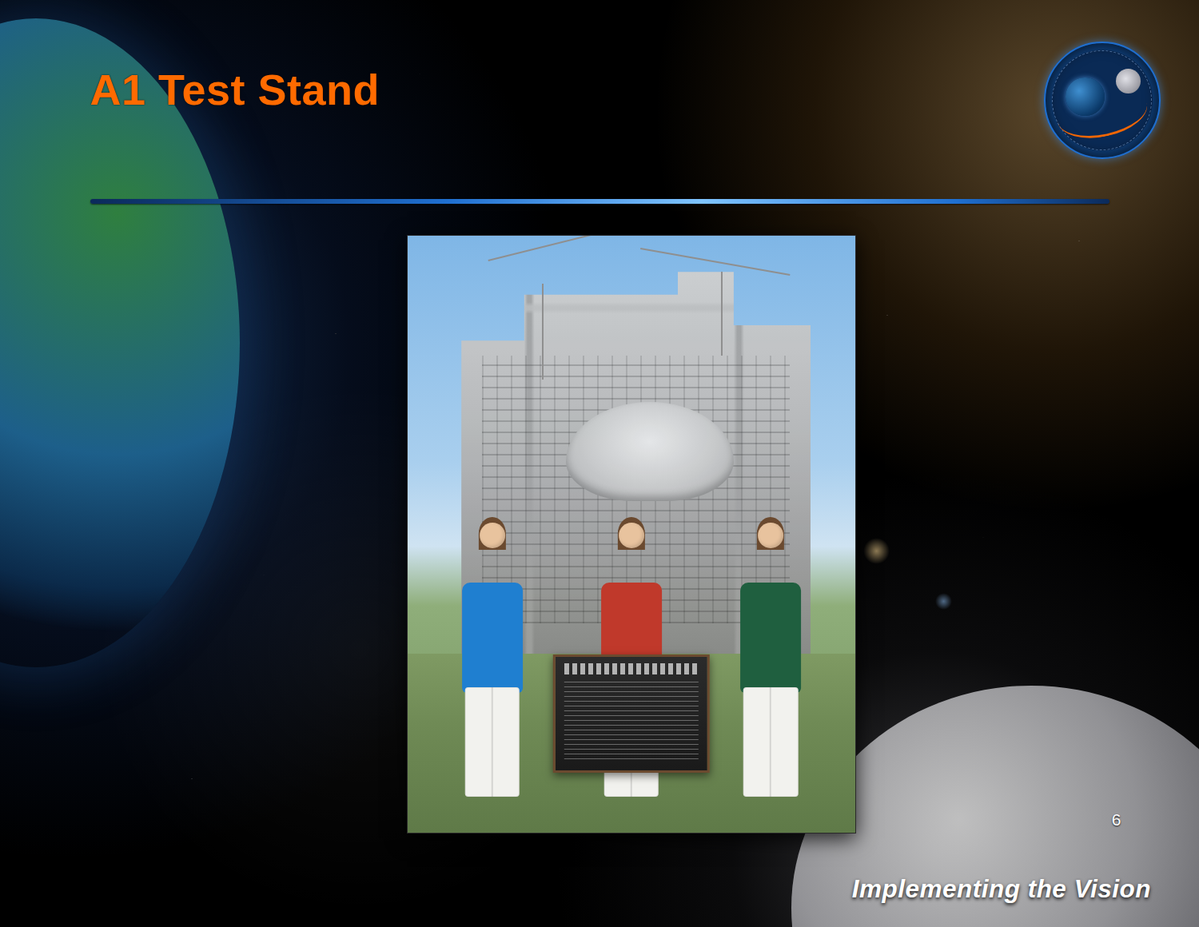A1 Test Stand
6
Implementing the Vision